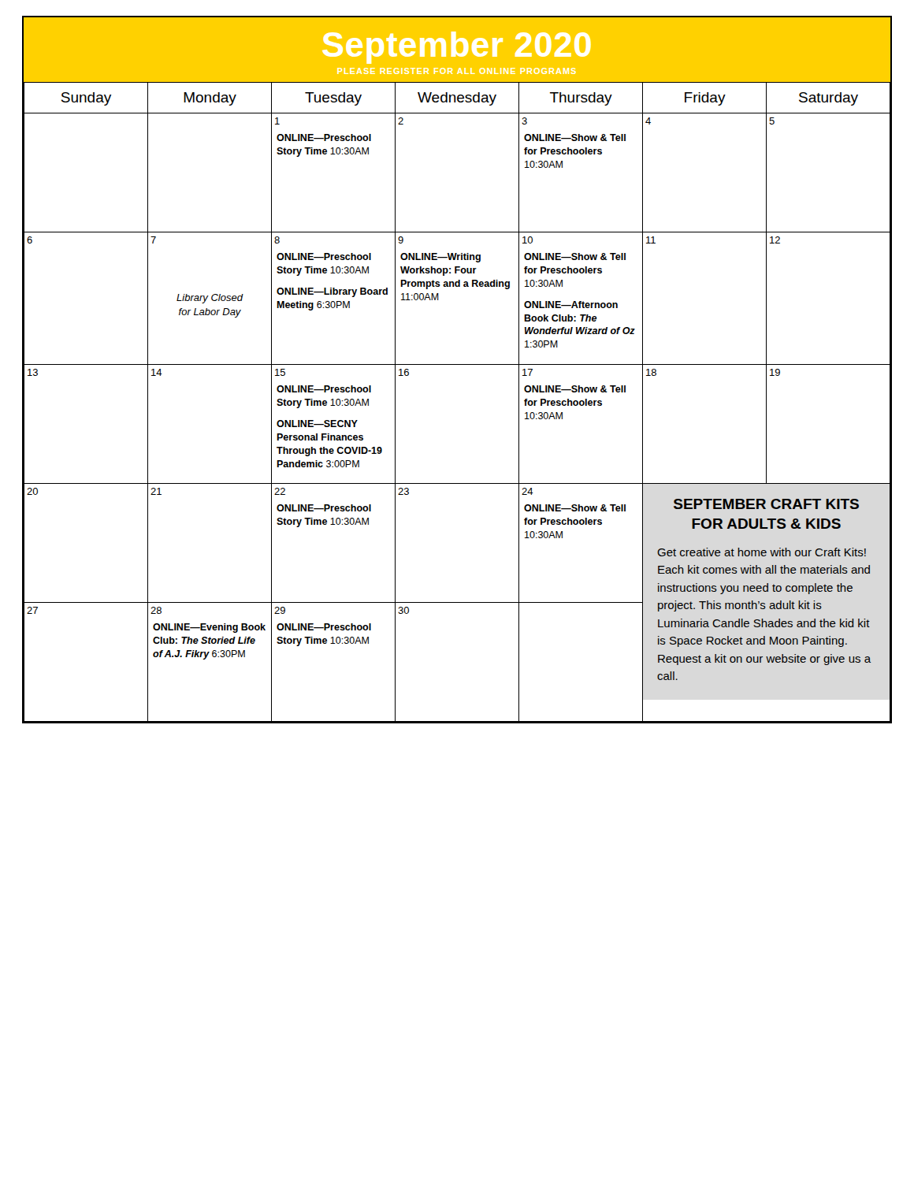September 2020
PLEASE REGISTER FOR ALL ONLINE PROGRAMS
| Sunday | Monday | Tuesday | Wednesday | Thursday | Friday | Saturday |
| --- | --- | --- | --- | --- | --- | --- |
| | | 1 ONLINE—Preschool Story Time 10:30AM | 2 | 3 ONLINE—Show & Tell for Preschoolers 10:30AM | 4 | 5 |
| 6 | 7 Library Closed for Labor Day | 8 ONLINE—Preschool Story Time 10:30AM ONLINE—Library Board Meeting 6:30PM | 9 ONLINE—Writing Workshop: Four Prompts and a Reading 11:00AM | 10 ONLINE—Show & Tell for Preschoolers 10:30AM ONLINE—Afternoon Book Club: The Wonderful Wizard of Oz 1:30PM | 11 | 12 |
| 13 | 14 | 15 ONLINE—Preschool Story Time 10:30AM ONLINE—SECNY Personal Finances Through the COVID-19 Pandemic 3:00PM | 16 | 17 ONLINE—Show & Tell for Preschoolers 10:30AM | 18 | 19 |
| 20 | 21 | 22 ONLINE—Preschool Story Time 10:30AM | 23 | 24 ONLINE—Show & Tell for Preschoolers 10:30AM | SEPTEMBER CRAFT KITS FOR ADULTS & KIDS Get creative at home with our Craft Kits! Each kit comes with all the materials and instructions you need to complete the project. This month’s adult kit is Luminaria Candle Shades and the kid kit is Space Rocket and Moon Painting. Request a kit on our website or give us a call. |
| 27 | 28 ONLINE—Evening Book Club: The Storied Life of A.J. Fikry 6:30PM | 29 ONLINE—Preschool Story Time 10:30AM | 30 | |